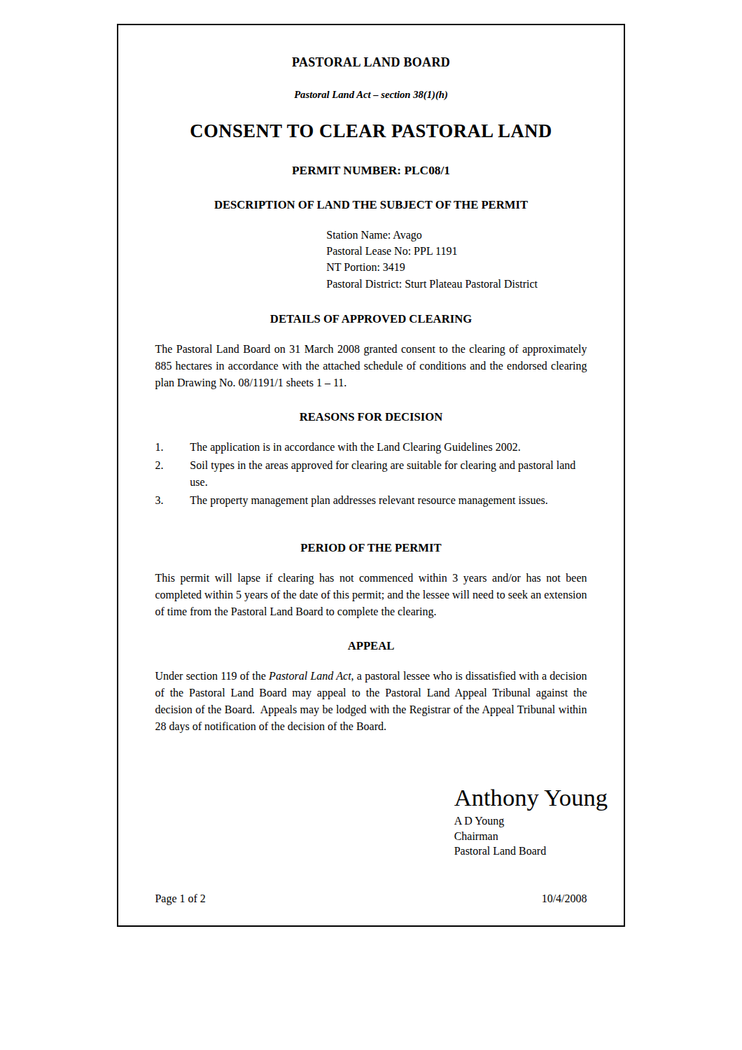PASTORAL LAND BOARD
Pastoral Land Act – section 38(1)(h)
CONSENT TO CLEAR PASTORAL LAND
PERMIT NUMBER: PLC08/1
DESCRIPTION OF LAND THE SUBJECT OF THE PERMIT
Station Name: Avago
Pastoral Lease No: PPL 1191
NT Portion: 3419
Pastoral District: Sturt Plateau Pastoral District
DETAILS OF APPROVED CLEARING
The Pastoral Land Board on 31 March 2008 granted consent to the clearing of approximately 885 hectares in accordance with the attached schedule of conditions and the endorsed clearing plan Drawing No. 08/1191/1 sheets 1 – 11.
REASONS FOR DECISION
The application is in accordance with the Land Clearing Guidelines 2002.
Soil types in the areas approved for clearing are suitable for clearing and pastoral land use.
The property management plan addresses relevant resource management issues.
PERIOD OF THE PERMIT
This permit will lapse if clearing has not commenced within 3 years and/or has not been completed within 5 years of the date of this permit; and the lessee will need to seek an extension of time from the Pastoral Land Board to complete the clearing.
APPEAL
Under section 119 of the Pastoral Land Act, a pastoral lessee who is dissatisfied with a decision of the Pastoral Land Board may appeal to the Pastoral Land Appeal Tribunal against the decision of the Board. Appeals may be lodged with the Registrar of the Appeal Tribunal within 28 days of notification of the decision of the Board.
Anthony Young
A D Young
Chairman
Pastoral Land Board
Page 1 of 2 10/4/2008